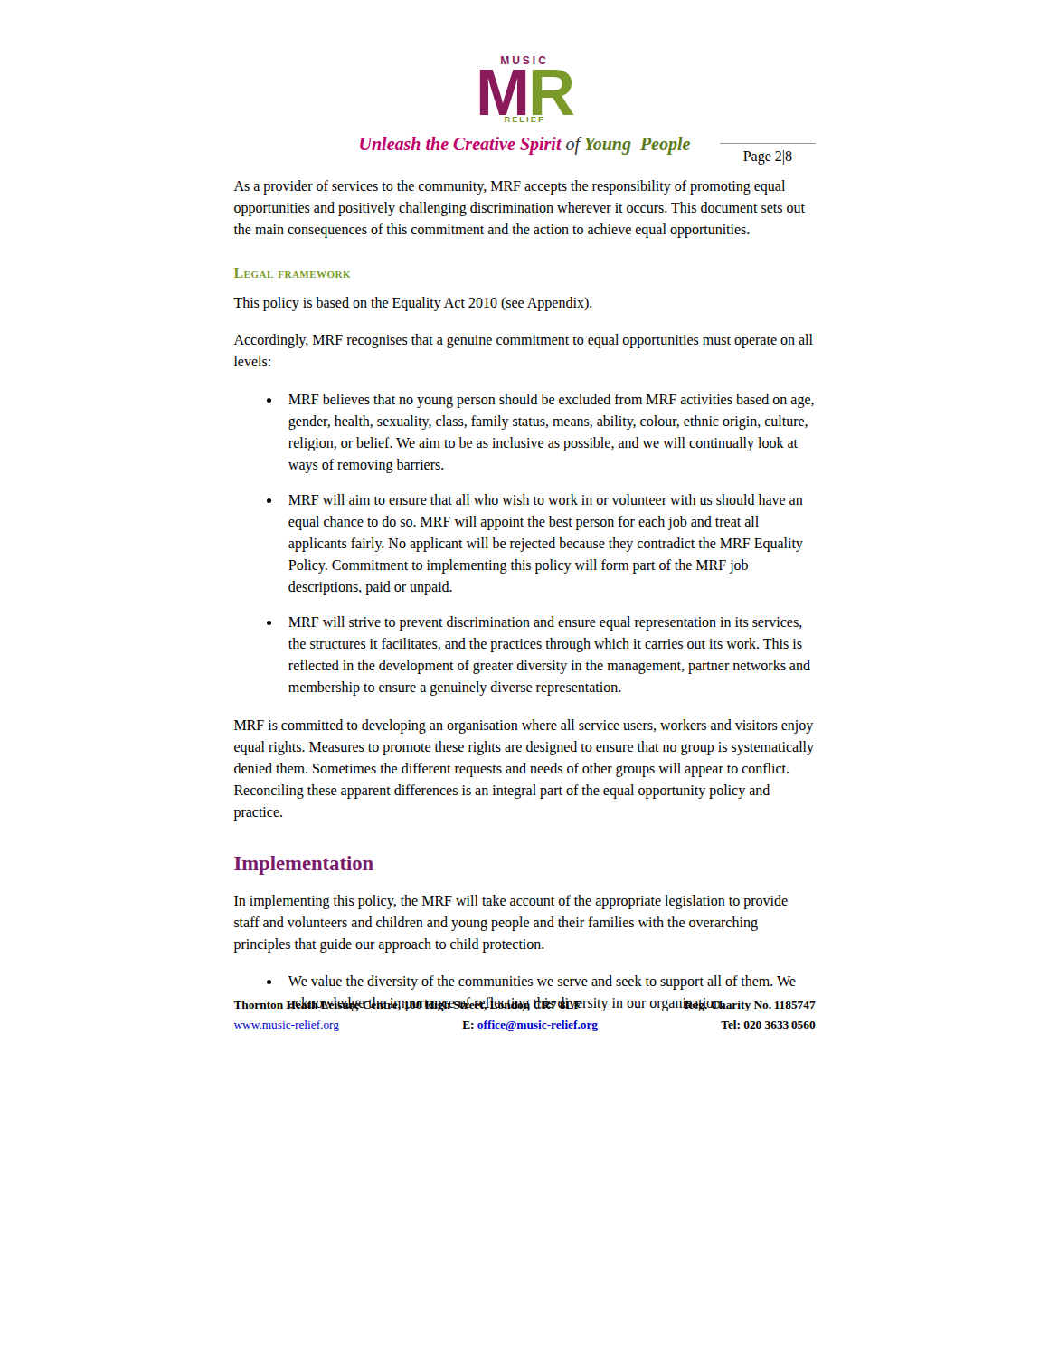MUSIC
MR
RELIEF
Unleash the Creative Spirit of Young People
Page 2|8
As a provider of services to the community, MRF accepts the responsibility of promoting equal opportunities and positively challenging discrimination wherever it occurs. This document sets out the main consequences of this commitment and the action to achieve equal opportunities.
Legal framework
This policy is based on the Equality Act 2010 (see Appendix).
Accordingly, MRF recognises that a genuine commitment to equal opportunities must operate on all levels:
MRF believes that no young person should be excluded from MRF activities based on age, gender, health, sexuality, class, family status, means, ability, colour, ethnic origin, culture, religion, or belief. We aim to be as inclusive as possible, and we will continually look at ways of removing barriers.
MRF will aim to ensure that all who wish to work in or volunteer with us should have an equal chance to do so. MRF will appoint the best person for each job and treat all applicants fairly. No applicant will be rejected because they contradict the MRF Equality Policy. Commitment to implementing this policy will form part of the MRF job descriptions, paid or unpaid.
MRF will strive to prevent discrimination and ensure equal representation in its services, the structures it facilitates, and the practices through which it carries out its work. This is reflected in the development of greater diversity in the management, partner networks and membership to ensure a genuinely diverse representation.
MRF is committed to developing an organisation where all service users, workers and visitors enjoy equal rights. Measures to promote these rights are designed to ensure that no group is systematically denied them. Sometimes the different requests and needs of other groups will appear to conflict. Reconciling these apparent differences is an integral part of the equal opportunity policy and practice.
Implementation
In implementing this policy, the MRF will take account of the appropriate legislation to provide staff and volunteers and children and young people and their families with the overarching principles that guide our approach to child protection.
We value the diversity of the communities we serve and seek to support all of them. We acknowledge the importance of reflecting this diversity in our organisation.
Thornton Heath Leisure Centre, 100 High Street, London CR7 8LF Reg. Charity No. 1185747
www.music-relief.org E: office@music-relief.org Tel: 020 3633 0560